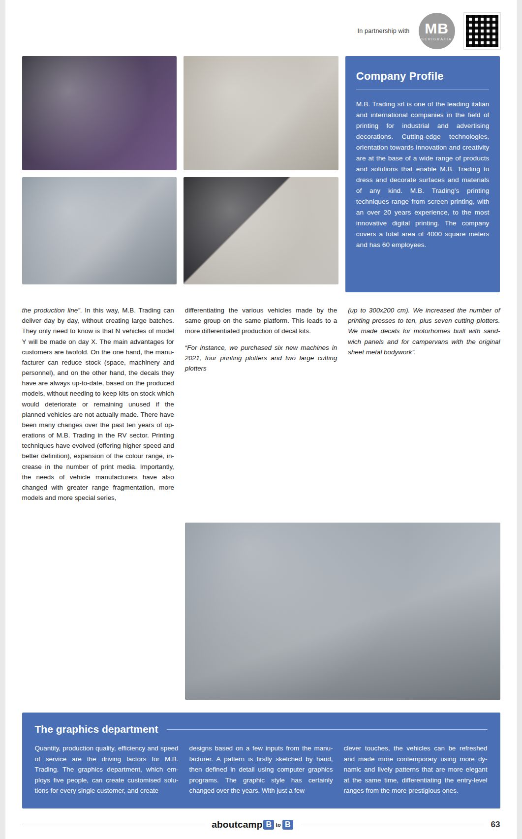In partnership with
MB SERIGRAFIA
Company Profile
M.B. Trading srl is one of the leading italian and international companies in the field of printing for industrial and advertising decorations. Cutting-edge technologies, orientation towards innovation and creativity are at the base of a wide range of products and solutions that enable M.B. Trading to dress and decorate surfaces and materials of any kind. M.B. Trading's printing techniques range from screen printing, with an over 20 years experience, to the most innovative digital printing. The company covers a total area of 4000 square meters and has 60 employees.
the production line”. In this way, M.B. Trading can deliver day by day, without creating large batches. They only need to know is that N vehicles of model Y will be made on day X. The main advantages for customers are twofold. On the one hand, the manufacturer can reduce stock (space, machinery and personnel), and on the other hand, the decals they have are always up-to-date, based on the produced models, without needing to keep kits on stock which would deteriorate or remaining unused if the planned vehicles are not actually made. There have been many changes over the past ten years of operations of M.B. Trading in the RV sector. Printing techniques have evolved (offering higher speed and better definition), expansion of the colour range, increase in the number of print media. Importantly, the needs of vehicle manufacturers have also changed with greater range fragmentation, more models and more special series,
differentiating the various vehicles made by the same group on the same platform. This leads to a more differentiated production of decal kits.
“For instance, we purchased six new machines in 2021, four printing plotters and two large cutting plotters
(up to 300x200 cm). We increased the number of printing presses to ten, plus seven cutting plotters. We made decals for motorhomes built with sandwich panels and for campervans with the original sheet metal bodywork”.
The graphics department
Quantity, production quality, efficiency and speed of service are the driving factors for M.B. Trading. The graphics department, which employs five people, can create customised solutions for every single customer, and create
designs based on a few inputs from the manufacturer. A pattern is firstly sketched by hand, then defined in detail using computer graphics programs. The graphic style has certainly changed over the years. With just a few
clever touches, the vehicles can be refreshed and made more contemporary using more dynamic and lively patterns that are more elegant at the same time, differentiating the entry-level ranges from the more prestigious ones.
aboutcampBto B
63